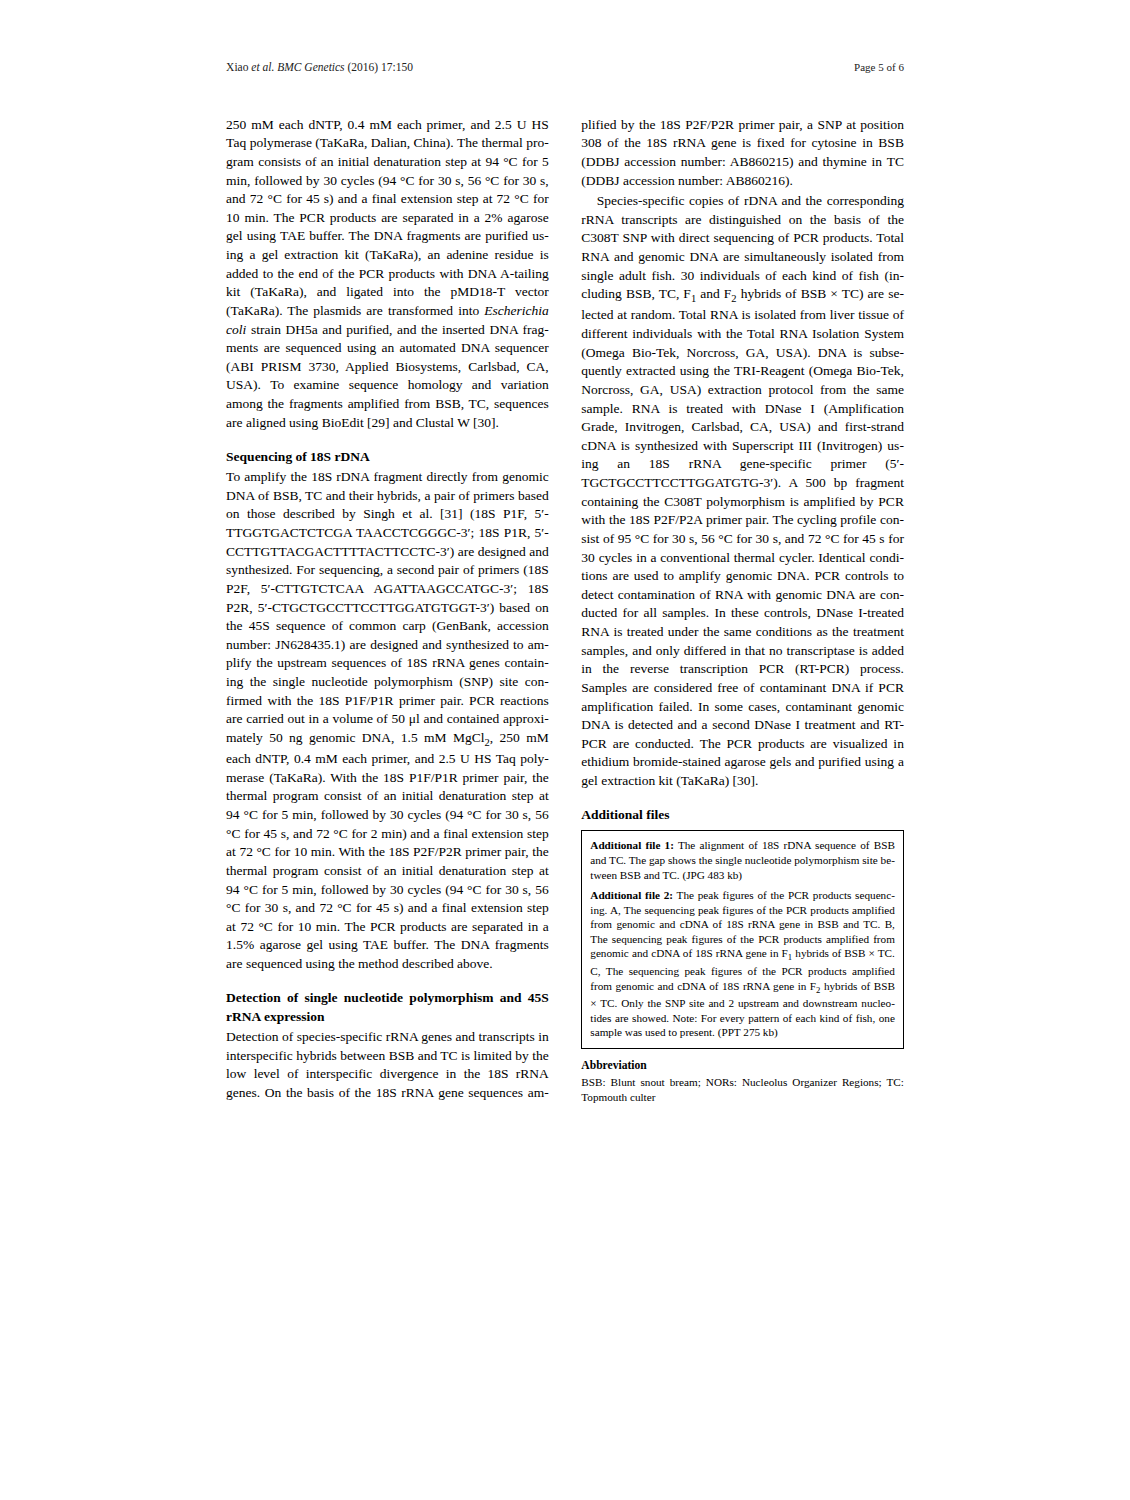Xiao et al. BMC Genetics (2016) 17:150
Page 5 of 6
250 mM each dNTP, 0.4 mM each primer, and 2.5 U HS Taq polymerase (TaKaRa, Dalian, China). The thermal program consists of an initial denaturation step at 94 °C for 5 min, followed by 30 cycles (94 °C for 30 s, 56 °C for 30 s, and 72 °C for 45 s) and a final extension step at 72 °C for 10 min. The PCR products are separated in a 2% agarose gel using TAE buffer. The DNA fragments are purified using a gel extraction kit (TaKaRa), an adenine residue is added to the end of the PCR products with DNA A-tailing kit (TaKaRa), and ligated into the pMD18-T vector (TaKaRa). The plasmids are transformed into Escherichia coli strain DH5a and purified, and the inserted DNA fragments are sequenced using an automated DNA sequencer (ABI PRISM 3730, Applied Biosystems, Carlsbad, CA, USA). To examine sequence homology and variation among the fragments amplified from BSB, TC, sequences are aligned using BioEdit [29] and Clustal W [30].
Sequencing of 18S rDNA
To amplify the 18S rDNA fragment directly from genomic DNA of BSB, TC and their hybrids, a pair of primers based on those described by Singh et al. [31] (18S P1F, 5′-TTGGTGACTCTCGA TAACCTCGGGC-3′; 18S P1R, 5′-CCTTGTTACGACTTTTACTTCCTC-3′) are designed and synthesized. For sequencing, a second pair of primers (18S P2F, 5′-CTTGTCTCAA AGATTAAGCCATGC-3′; 18S P2R, 5′-CTGCTGCCTTCCTTGGATGTGGT-3′) based on the 45S sequence of common carp (GenBank, accession number: JN628435.1) are designed and synthesized to amplify the upstream sequences of 18S rRNA genes containing the single nucleotide polymorphism (SNP) site confirmed with the 18S P1F/P1R primer pair. PCR reactions are carried out in a volume of 50 μl and contained approximately 50 ng genomic DNA, 1.5 mM MgCl2, 250 mM each dNTP, 0.4 mM each primer, and 2.5 U HS Taq polymerase (TaKaRa). With the 18S P1F/P1R primer pair, the thermal program consist of an initial denaturation step at 94 °C for 5 min, followed by 30 cycles (94 °C for 30 s, 56 °C for 45 s, and 72 °C for 2 min) and a final extension step at 72 °C for 10 min. With the 18S P2F/P2R primer pair, the thermal program consist of an initial denaturation step at 94 °C for 5 min, followed by 30 cycles (94 °C for 30 s, 56 °C for 30 s, and 72 °C for 45 s) and a final extension step at 72 °C for 10 min. The PCR products are separated in a 1.5% agarose gel using TAE buffer. The DNA fragments are sequenced using the method described above.
Detection of single nucleotide polymorphism and 45S rRNA expression
Detection of species-specific rRNA genes and transcripts in interspecific hybrids between BSB and TC is limited by the low level of interspecific divergence in the 18S rRNA genes. On the basis of the 18S rRNA gene sequences amplified by the 18S P2F/P2R primer pair, a SNP at position 308 of the 18S rRNA gene is fixed for cytosine in BSB (DDBJ accession number: AB860215) and thymine in TC (DDBJ accession number: AB860216).
Species-specific copies of rDNA and the corresponding rRNA transcripts are distinguished on the basis of the C308T SNP with direct sequencing of PCR products. Total RNA and genomic DNA are simultaneously isolated from single adult fish. 30 individuals of each kind of fish (including BSB, TC, F1 and F2 hybrids of BSB × TC) are selected at random. Total RNA is isolated from liver tissue of different individuals with the Total RNA Isolation System (Omega Bio-Tek, Norcross, GA, USA). DNA is subsequently extracted using the TRI-Reagent (Omega Bio-Tek, Norcross, GA, USA) extraction protocol from the same sample. RNA is treated with DNase I (Amplification Grade, Invitrogen, Carlsbad, CA, USA) and first-strand cDNA is synthesized with Superscript III (Invitrogen) using an 18S rRNA gene-specific primer (5′-TGCTGCCTTCCTTGGATGTG-3′). A 500 bp fragment containing the C308T polymorphism is amplified by PCR with the 18S P2F/P2A primer pair. The cycling profile consist of 95 °C for 30 s, 56 °C for 30 s, and 72 °C for 45 s for 30 cycles in a conventional thermal cycler. Identical conditions are used to amplify genomic DNA. PCR controls to detect contamination of RNA with genomic DNA are conducted for all samples. In these controls, DNase I-treated RNA is treated under the same conditions as the treatment samples, and only differed in that no transcriptase is added in the reverse transcription PCR (RT-PCR) process. Samples are considered free of contaminant DNA if PCR amplification failed. In some cases, contaminant genomic DNA is detected and a second DNase I treatment and RT-PCR are conducted. The PCR products are visualized in ethidium bromide-stained agarose gels and purified using a gel extraction kit (TaKaRa) [30].
Additional files
Additional file 1: The alignment of 18S rDNA sequence of BSB and TC. The gap shows the single nucleotide polymorphism site between BSB and TC. (JPG 483 kb)
Additional file 2: The peak figures of the PCR products sequencing. A, The sequencing peak figures of the PCR products amplified from genomic and cDNA of 18S rRNA gene in BSB and TC. B, The sequencing peak figures of the PCR products amplified from genomic and cDNA of 18S rRNA gene in F1 hybrids of BSB × TC. C, The sequencing peak figures of the PCR products amplified from genomic and cDNA of 18S rRNA gene in F2 hybrids of BSB × TC. Only the SNP site and 2 upstream and downstream nucleotides are showed. Note: For every pattern of each kind of fish, one sample was used to present. (PPT 275 kb)
Abbreviation
BSB: Blunt snout bream; NORs: Nucleolus Organizer Regions; TC: Topmouth culter